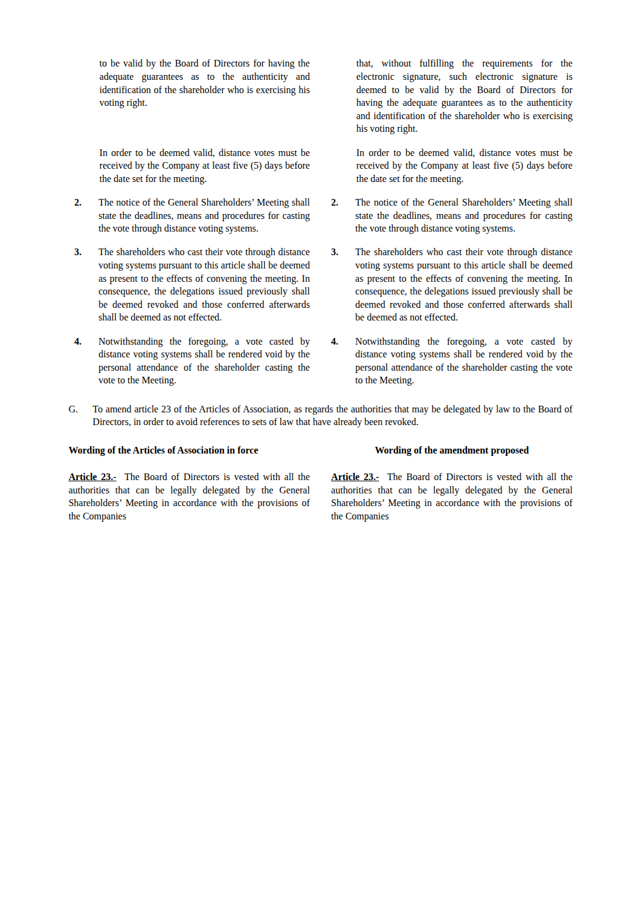to be valid by the Board of Directors for having the adequate guarantees as to the authenticity and identification of the shareholder who is exercising his voting right.
that, without fulfilling the requirements for the electronic signature, such electronic signature is deemed to be valid by the Board of Directors for having the adequate guarantees as to the authenticity and identification of the shareholder who is exercising his voting right.
In order to be deemed valid, distance votes must be received by the Company at least five (5) days before the date set for the meeting.
In order to be deemed valid, distance votes must be received by the Company at least five (5) days before the date set for the meeting.
2.
The notice of the General Shareholders’ Meeting shall state the deadlines, means and procedures for casting the vote through distance voting systems.
2.
The notice of the General Shareholders’ Meeting shall state the deadlines, means and procedures for casting the vote through distance voting systems.
3.
The shareholders who cast their vote through distance voting systems pursuant to this article shall be deemed as present to the effects of convening the meeting. In consequence, the delegations issued previously shall be deemed revoked and those conferred afterwards shall be deemed as not effected.
3.
The shareholders who cast their vote through distance voting systems pursuant to this article shall be deemed as present to the effects of convening the meeting. In consequence, the delegations issued previously shall be deemed revoked and those conferred afterwards shall be deemed as not effected.
4.
Notwithstanding the foregoing, a vote casted by distance voting systems shall be rendered void by the personal attendance of the shareholder casting the vote to the Meeting.
4.
Notwithstanding the foregoing, a vote casted by distance voting systems shall be rendered void by the personal attendance of the shareholder casting the vote to the Meeting.
G.
To amend article 23 of the Articles of Association, as regards the authorities that may be delegated by law to the Board of Directors, in order to avoid references to sets of law that have already been revoked.
Wording of the Articles of Association in force
Wording of the amendment proposed
Article 23.- The Board of Directors is vested with all the authorities that can be legally delegated by the General Shareholders’ Meeting in accordance with the provisions of the Companies
Article 23.- The Board of Directors is vested with all the authorities that can be legally delegated by the General Shareholders’ Meeting in accordance with the provisions of the Companies